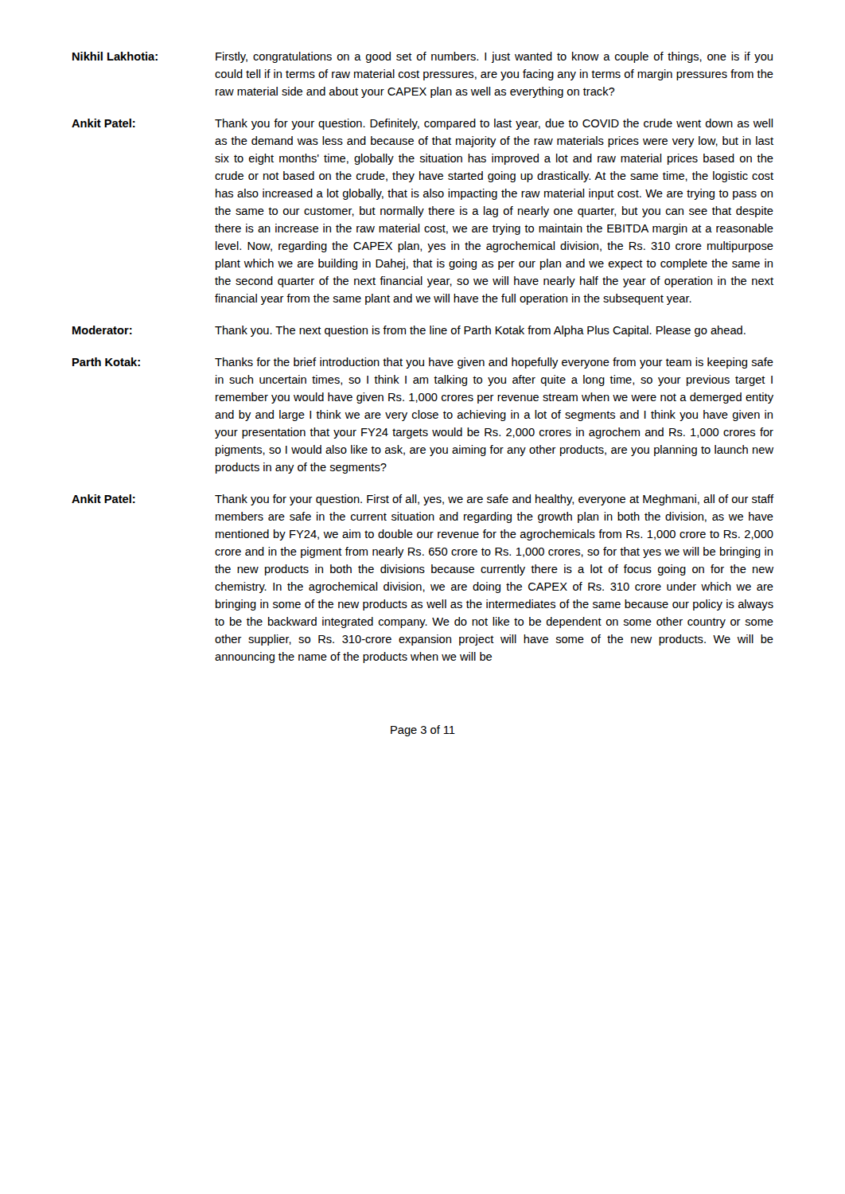Nikhil Lakhotia:
Firstly, congratulations on a good set of numbers. I just wanted to know a couple of things, one is if you could tell if in terms of raw material cost pressures, are you facing any in terms of margin pressures from the raw material side and about your CAPEX plan as well as everything on track?
Ankit Patel:
Thank you for your question. Definitely, compared to last year, due to COVID the crude went down as well as the demand was less and because of that majority of the raw materials prices were very low, but in last six to eight months' time, globally the situation has improved a lot and raw material prices based on the crude or not based on the crude, they have started going up drastically. At the same time, the logistic cost has also increased a lot globally, that is also impacting the raw material input cost. We are trying to pass on the same to our customer, but normally there is a lag of nearly one quarter, but you can see that despite there is an increase in the raw material cost, we are trying to maintain the EBITDA margin at a reasonable level. Now, regarding the CAPEX plan, yes in the agrochemical division, the Rs. 310 crore multipurpose plant which we are building in Dahej, that is going as per our plan and we expect to complete the same in the second quarter of the next financial year, so we will have nearly half the year of operation in the next financial year from the same plant and we will have the full operation in the subsequent year.
Moderator:
Thank you. The next question is from the line of Parth Kotak from Alpha Plus Capital. Please go ahead.
Parth Kotak:
Thanks for the brief introduction that you have given and hopefully everyone from your team is keeping safe in such uncertain times, so I think I am talking to you after quite a long time, so your previous target I remember you would have given Rs. 1,000 crores per revenue stream when we were not a demerged entity and by and large I think we are very close to achieving in a lot of segments and I think you have given in your presentation that your FY24 targets would be Rs. 2,000 crores in agrochem and Rs. 1,000 crores for pigments, so I would also like to ask, are you aiming for any other products, are you planning to launch new products in any of the segments?
Ankit Patel:
Thank you for your question. First of all, yes, we are safe and healthy, everyone at Meghmani, all of our staff members are safe in the current situation and regarding the growth plan in both the division, as we have mentioned by FY24, we aim to double our revenue for the agrochemicals from Rs. 1,000 crore to Rs. 2,000 crore and in the pigment from nearly Rs. 650 crore to Rs. 1,000 crores, so for that yes we will be bringing in the new products in both the divisions because currently there is a lot of focus going on for the new chemistry. In the agrochemical division, we are doing the CAPEX of Rs. 310 crore under which we are bringing in some of the new products as well as the intermediates of the same because our policy is always to be the backward integrated company. We do not like to be dependent on some other country or some other supplier, so Rs. 310-crore expansion project will have some of the new products. We will be announcing the name of the products when we will be
Page 3 of 11